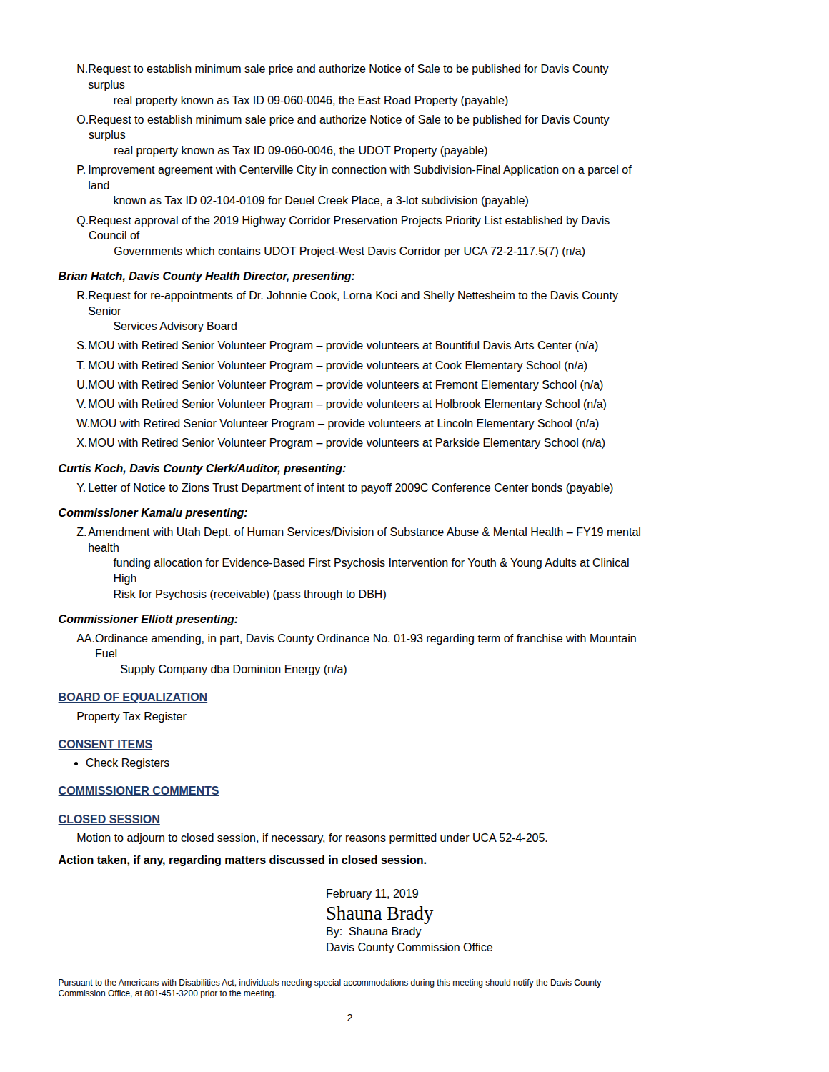N. Request to establish minimum sale price and authorize Notice of Sale to be published for Davis County surplus real property known as Tax ID 09-060-0046, the East Road Property (payable)
O. Request to establish minimum sale price and authorize Notice of Sale to be published for Davis County surplus real property known as Tax ID 09-060-0046, the UDOT Property (payable)
P. Improvement agreement with Centerville City in connection with Subdivision-Final Application on a parcel of land known as Tax ID 02-104-0109 for Deuel Creek Place, a 3-lot subdivision (payable)
Q. Request approval of the 2019 Highway Corridor Preservation Projects Priority List established by Davis Council of Governments which contains UDOT Project-West Davis Corridor per UCA 72-2-117.5(7) (n/a)
Brian Hatch, Davis County Health Director, presenting:
R. Request for re-appointments of Dr. Johnnie Cook, Lorna Koci and Shelly Nettesheim to the Davis County Senior Services Advisory Board
S. MOU with Retired Senior Volunteer Program – provide volunteers at Bountiful Davis Arts Center (n/a)
T. MOU with Retired Senior Volunteer Program – provide volunteers at Cook Elementary School (n/a)
U. MOU with Retired Senior Volunteer Program – provide volunteers at Fremont Elementary School (n/a)
V. MOU with Retired Senior Volunteer Program – provide volunteers at Holbrook Elementary School (n/a)
W. MOU with Retired Senior Volunteer Program – provide volunteers at Lincoln Elementary School (n/a)
X. MOU with Retired Senior Volunteer Program – provide volunteers at Parkside Elementary School (n/a)
Curtis Koch, Davis County Clerk/Auditor, presenting:
Y. Letter of Notice to Zions Trust Department of intent to payoff 2009C Conference Center bonds (payable)
Commissioner Kamalu presenting:
Z. Amendment with Utah Dept. of Human Services/Division of Substance Abuse & Mental Health – FY19 mental health funding allocation for Evidence-Based First Psychosis Intervention for Youth & Young Adults at Clinical High Risk for Psychosis (receivable) (pass through to DBH)
Commissioner Elliott presenting:
AA. Ordinance amending, in part, Davis County Ordinance No. 01-93 regarding term of franchise with Mountain Fuel Supply Company dba Dominion Energy (n/a)
Board of Equalization
Property Tax Register
Consent Items
Check Registers
Commissioner Comments
Closed Session
Motion to adjourn to closed session, if necessary, for reasons permitted under UCA 52-4-205.
Action taken, if any, regarding matters discussed in closed session.
February 11, 2019
Shauna Brady
By: Shauna Brady
Davis County Commission Office
Pursuant to the Americans with Disabilities Act, individuals needing special accommodations during this meeting should notify the Davis County Commission Office, at 801-451-3200 prior to the meeting.
2